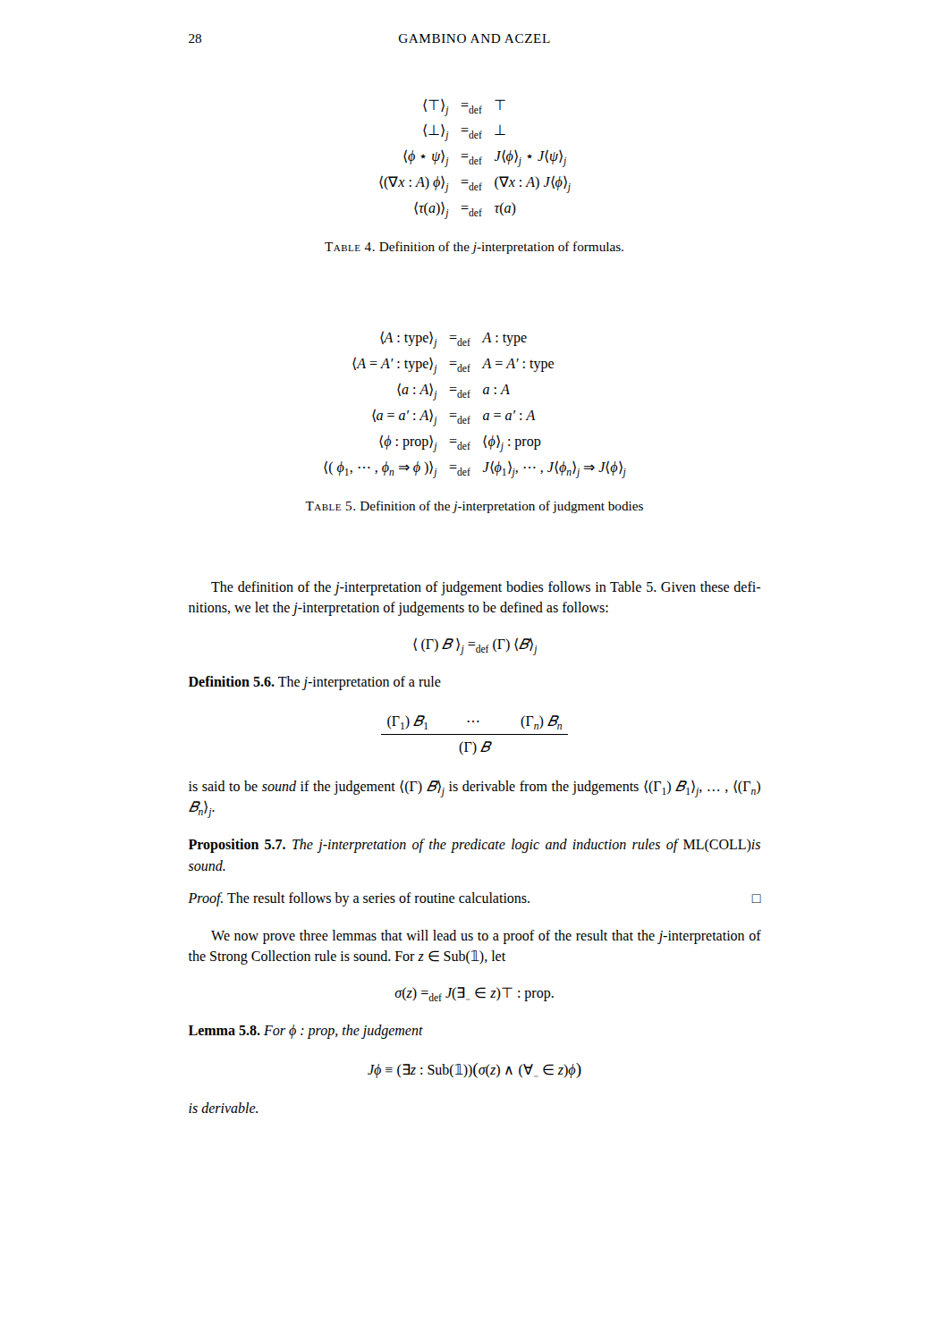28 GAMBINO AND ACZEL 28
| ⟨⊤⟩ j | = def | ⊤ |
| ⟨⊥⟩ j | = def | ⊥ |
| ⟨ ϕ ⋆ ψ ⟩ j | = def | J ⟨ ϕ ⟩ j ⋆ J ⟨ ψ ⟩ j |
| ⟨(∇ x : A ) ϕ ⟩ j | = def | (∇ x : A ) J ⟨ ϕ ⟩ j |
| ⟨ τ ( a )⟩ j | = def | τ ( a ) |
Table 4. Definition of the j-interpretation of formulas.
| ⟨ A : type⟩ j | = def | A : type |
| ⟨ A = A′ : type⟩ j | = def | A = A′ : type |
| ⟨ a : A ⟩ j | = def | a : A |
| ⟨ a = a′ : A ⟩ j | = def | a = a′ : A |
| ⟨ ϕ : prop⟩ j | = def | ⟨ ϕ ⟩ j : prop |
| ⟨( ϕ 1 , ⋯ , ϕ n ⇒ ϕ )⟩ j | = def | J ⟨ ϕ 1 ⟩ j , ⋯ , J ⟨ ϕ n ⟩ j ⇒ J ⟨ ϕ ⟩ j |
Table 5. Definition of the j-interpretation of judgment bodies
The definition of the j-interpretation of judgement bodies follows in Table 5. Given these definitions, we let the j-interpretation of judgements to be defined as follows:
⟨ (Γ) 𝐵 ⟩j =def (Γ) ⟨𝐵⟩j
Definition 5.6. The j-interpretation of a rule
(Γ1) 𝐵1 ⋯ (Γn) 𝐵n (Γ) 𝐵
is said to be sound if the judgement ⟨(Γ) 𝐵⟩j is derivable from the judgements ⟨(Γ1) 𝐵1⟩j, … , ⟨(Γn) 𝐵n⟩j.
Proposition 5.7. The j-interpretation of the predicate logic and induction rules of ML(COLL) is sound.
Proof. The result follows by a series of routine calculations. □
We now prove three lemmas that will lead us to a proof of the result that the j-interpretation of the Strong Collection rule is sound. For z ∈ Sub(𝟙), let
σ(z) =def J(∃₋ ∈ z)⊤ : prop.
Lemma 5.8. For ϕ : prop, the judgement
Jϕ ≡ (∃z : Sub(𝟙))(σ(z) ∧ (∀₋ ∈ z)ϕ)
is derivable.